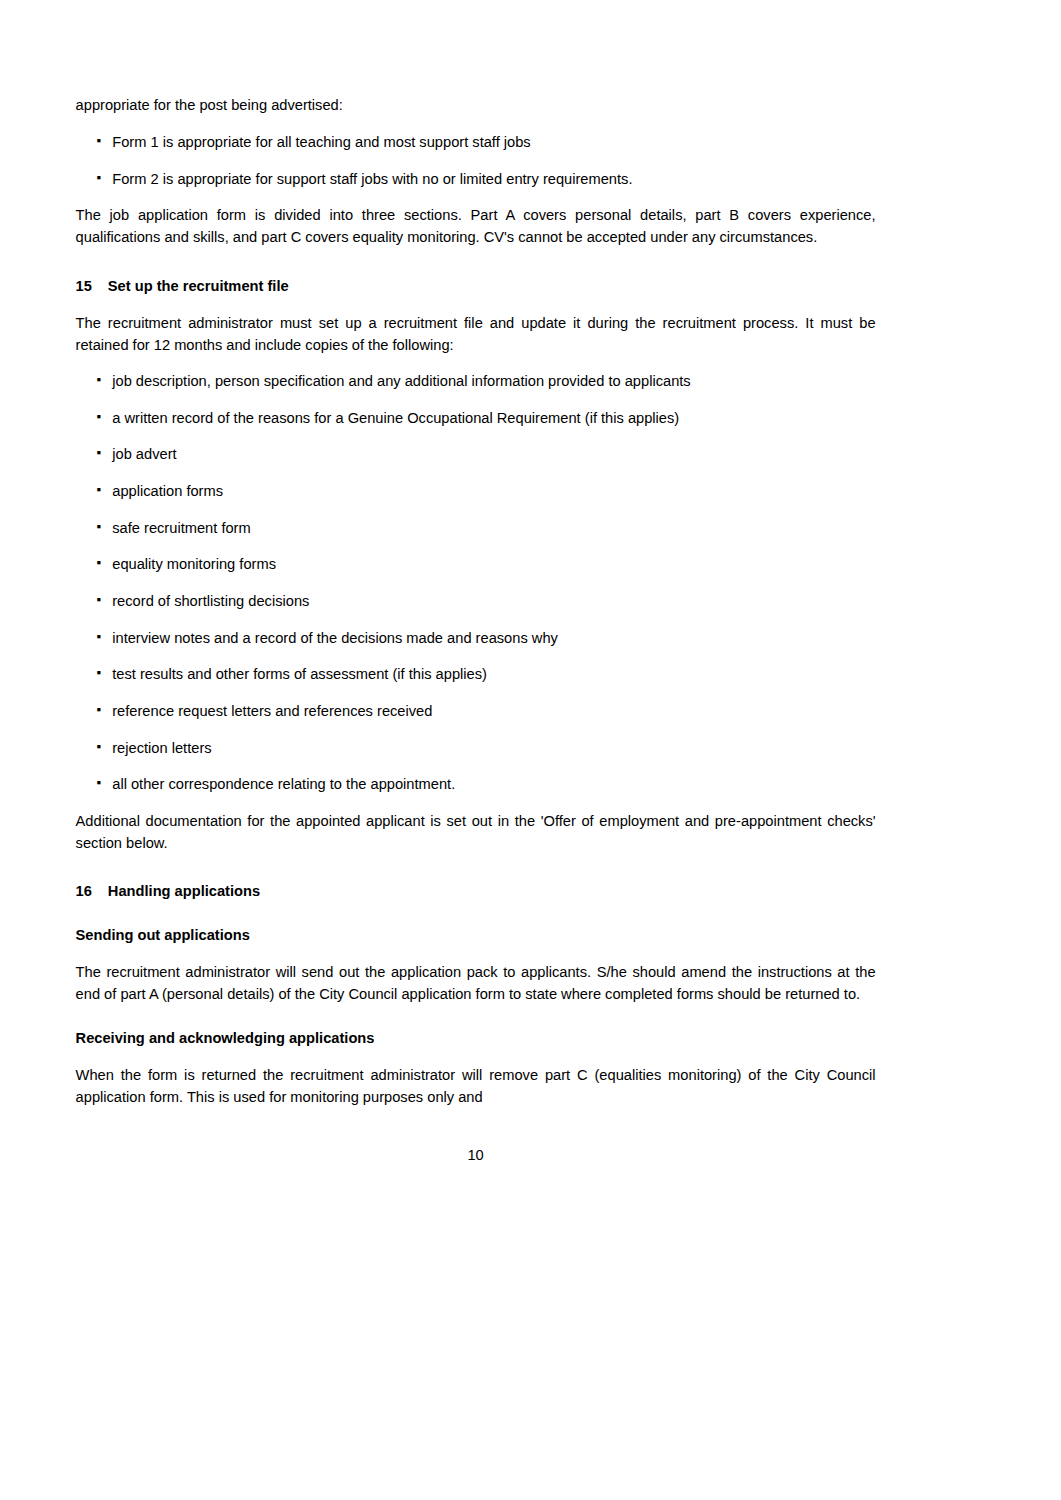appropriate for the post being advertised:
Form 1 is appropriate for all teaching and most support staff jobs
Form 2 is appropriate for support staff jobs with no or limited entry requirements.
The job application form is divided into three sections. Part A covers personal details, part B covers experience, qualifications and skills, and part C covers equality monitoring. CV's cannot be accepted under any circumstances.
15 Set up the recruitment file
The recruitment administrator must set up a recruitment file and update it during the recruitment process. It must be retained for 12 months and include copies of the following:
job description, person specification and any additional information provided to applicants
a written record of the reasons for a Genuine Occupational Requirement (if this applies)
job advert
application forms
safe recruitment form
equality monitoring forms
record of shortlisting decisions
interview notes and a record of the decisions made and reasons why
test results and other forms of assessment (if this applies)
reference request letters and references received
rejection letters
all other correspondence relating to the appointment.
Additional documentation for the appointed applicant is set out in the 'Offer of employment and pre-appointment checks' section below.
16 Handling applications
Sending out applications
The recruitment administrator will send out the application pack to applicants. S/he should amend the instructions at the end of part A (personal details) of the City Council application form to state where completed forms should be returned to.
Receiving and acknowledging applications
When the form is returned the recruitment administrator will remove part C (equalities monitoring) of the City Council application form. This is used for monitoring purposes only and
10